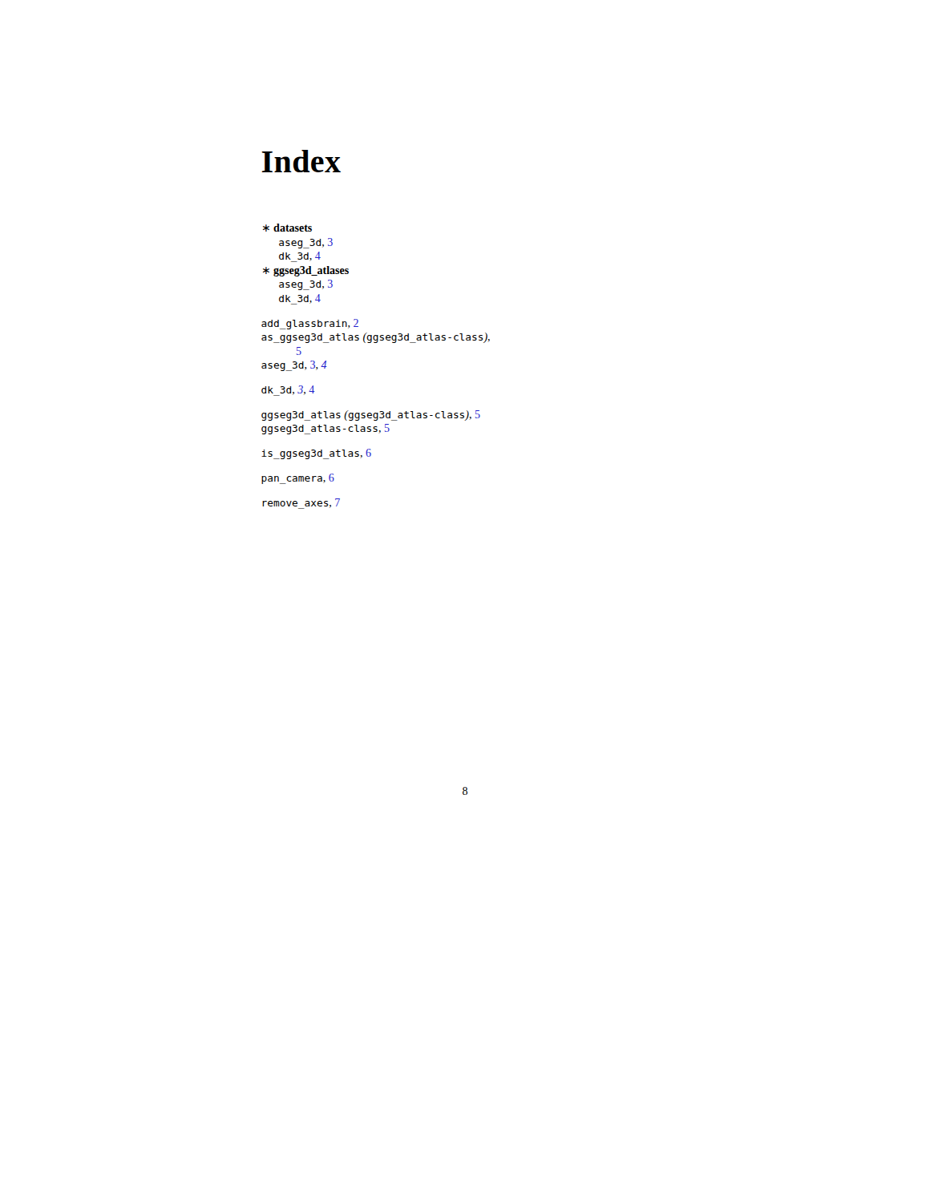Index
∗ datasets
aseg_3d, 3
dk_3d, 4
∗ ggseg3d_atlases
aseg_3d, 3
dk_3d, 4
add_glassbrain, 2
as_ggseg3d_atlas (ggseg3d_atlas-class),
5
aseg_3d, 3, 4
dk_3d, 3, 4
ggseg3d_atlas (ggseg3d_atlas-class), 5
ggseg3d_atlas-class, 5
is_ggseg3d_atlas, 6
pan_camera, 6
remove_axes, 7
8